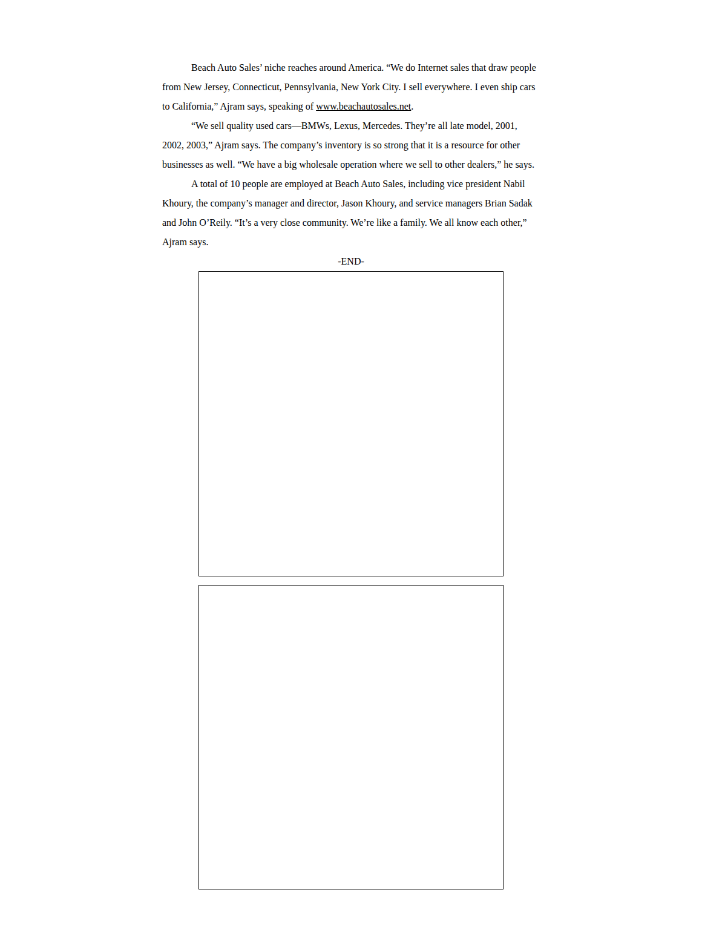Beach Auto Sales’ niche reaches around America. “We do Internet sales that draw people from New Jersey, Connecticut, Pennsylvania, New York City. I sell everywhere. I even ship cars to California,” Ajram says, speaking of www.beachautosales.net.
“We sell quality used cars—BMWs, Lexus, Mercedes. They’re all late model, 2001, 2002, 2003,” Ajram says. The company’s inventory is so strong that it is a resource for other businesses as well. “We have a big wholesale operation where we sell to other dealers,” he says.
A total of 10 people are employed at Beach Auto Sales, including vice president Nabil Khoury, the company’s manager and director, Jason Khoury, and service managers Brian Sadak and John O’Reily. “It’s a very close community. We’re like a family. We all know each other,” Ajram says.
-END-